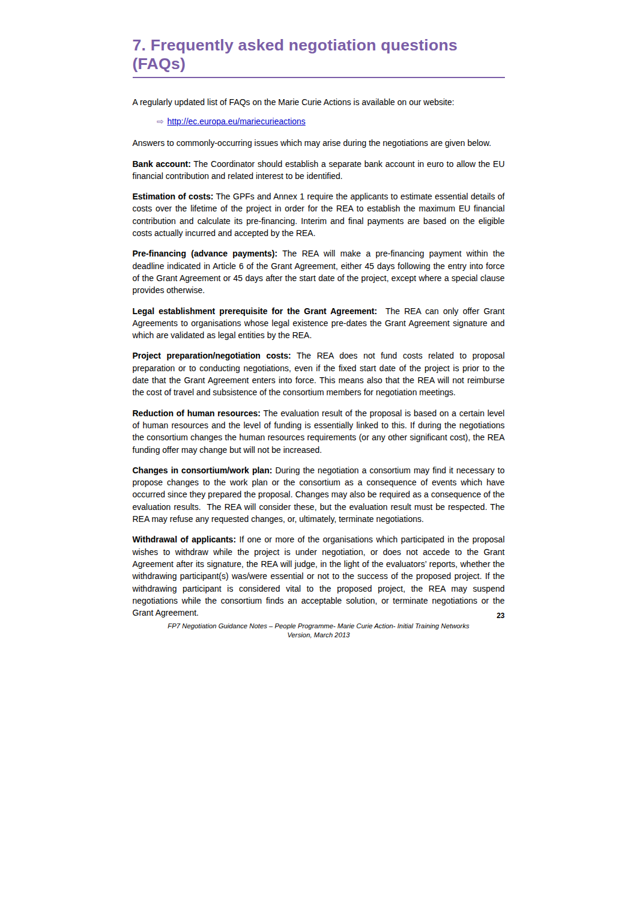7. Frequently asked negotiation questions (FAQs)
A regularly updated list of FAQs on the Marie Curie Actions is available on our website:
⇨http://ec.europa.eu/mariecurieactions
Answers to commonly-occurring issues which may arise during the negotiations are given below.
Bank account: The Coordinator should establish a separate bank account in euro to allow the EU financial contribution and related interest to be identified.
Estimation of costs: The GPFs and Annex 1 require the applicants to estimate essential details of costs over the lifetime of the project in order for the REA to establish the maximum EU financial contribution and calculate its pre-financing. Interim and final payments are based on the eligible costs actually incurred and accepted by the REA.
Pre-financing (advance payments): The REA will make a pre-financing payment within the deadline indicated in Article 6 of the Grant Agreement, either 45 days following the entry into force of the Grant Agreement or 45 days after the start date of the project, except where a special clause provides otherwise.
Legal establishment prerequisite for the Grant Agreement: The REA can only offer Grant Agreements to organisations whose legal existence pre-dates the Grant Agreement signature and which are validated as legal entities by the REA.
Project preparation/negotiation costs: The REA does not fund costs related to proposal preparation or to conducting negotiations, even if the fixed start date of the project is prior to the date that the Grant Agreement enters into force. This means also that the REA will not reimburse the cost of travel and subsistence of the consortium members for negotiation meetings.
Reduction of human resources: The evaluation result of the proposal is based on a certain level of human resources and the level of funding is essentially linked to this. If during the negotiations the consortium changes the human resources requirements (or any other significant cost), the REA funding offer may change but will not be increased.
Changes in consortium/work plan: During the negotiation a consortium may find it necessary to propose changes to the work plan or the consortium as a consequence of events which have occurred since they prepared the proposal. Changes may also be required as a consequence of the evaluation results. The REA will consider these, but the evaluation result must be respected. The REA may refuse any requested changes, or, ultimately, terminate negotiations.
Withdrawal of applicants: If one or more of the organisations which participated in the proposal wishes to withdraw while the project is under negotiation, or does not accede to the Grant Agreement after its signature, the REA will judge, in the light of the evaluators’ reports, whether the withdrawing participant(s) was/were essential or not to the success of the proposed project. If the withdrawing participant is considered vital to the proposed project, the REA may suspend negotiations while the consortium finds an acceptable solution, or terminate negotiations or the Grant Agreement.
23
FP7 Negotiation Guidance Notes – People Programme- Marie Curie Action- Initial Training Networks
Version, March 2013